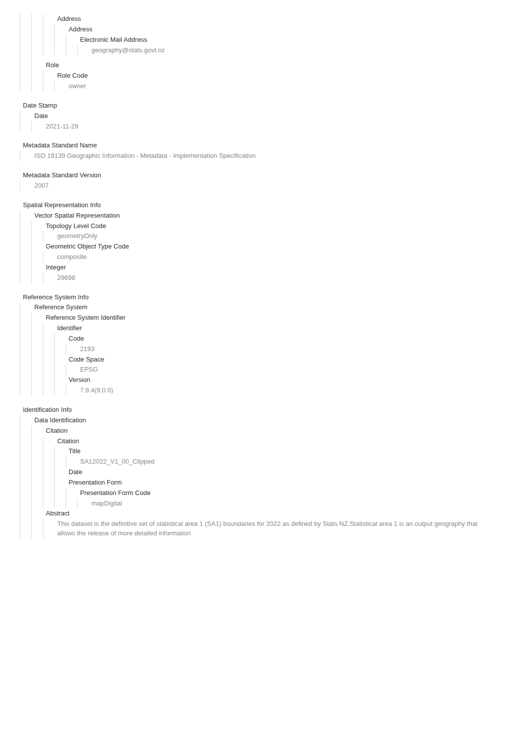Address
Address
Electronic Mail Address
geography@stats.govt.nz
Role
Role Code
owner
Date Stamp
Date
2021-11-29
Metadata Standard Name
ISO 19139 Geographic Information - Metadata - Implementation Specification
Metadata Standard Version
2007
Spatial Representation Info
Vector Spatial Representation
Topology Level Code
geometryOnly
Geometric Object Type Code
composite
Integer
29698
Reference System Info
Reference System
Reference System Identifier
Identifier
Code
2193
Code Space
EPSG
Version
7.9.4(9.0.0)
Identification Info
Data Identification
Citation
Citation
Title
SA12022_V1_00_Clipped
Date
Presentation Form
Presentation Form Code
mapDigital
Abstract
This dataset is the definitive set of statistical area 1 (SA1) boundaries for 2022 as defined by Stats NZ.Statistical area 1 is an output geography that allows the release of more detailed information